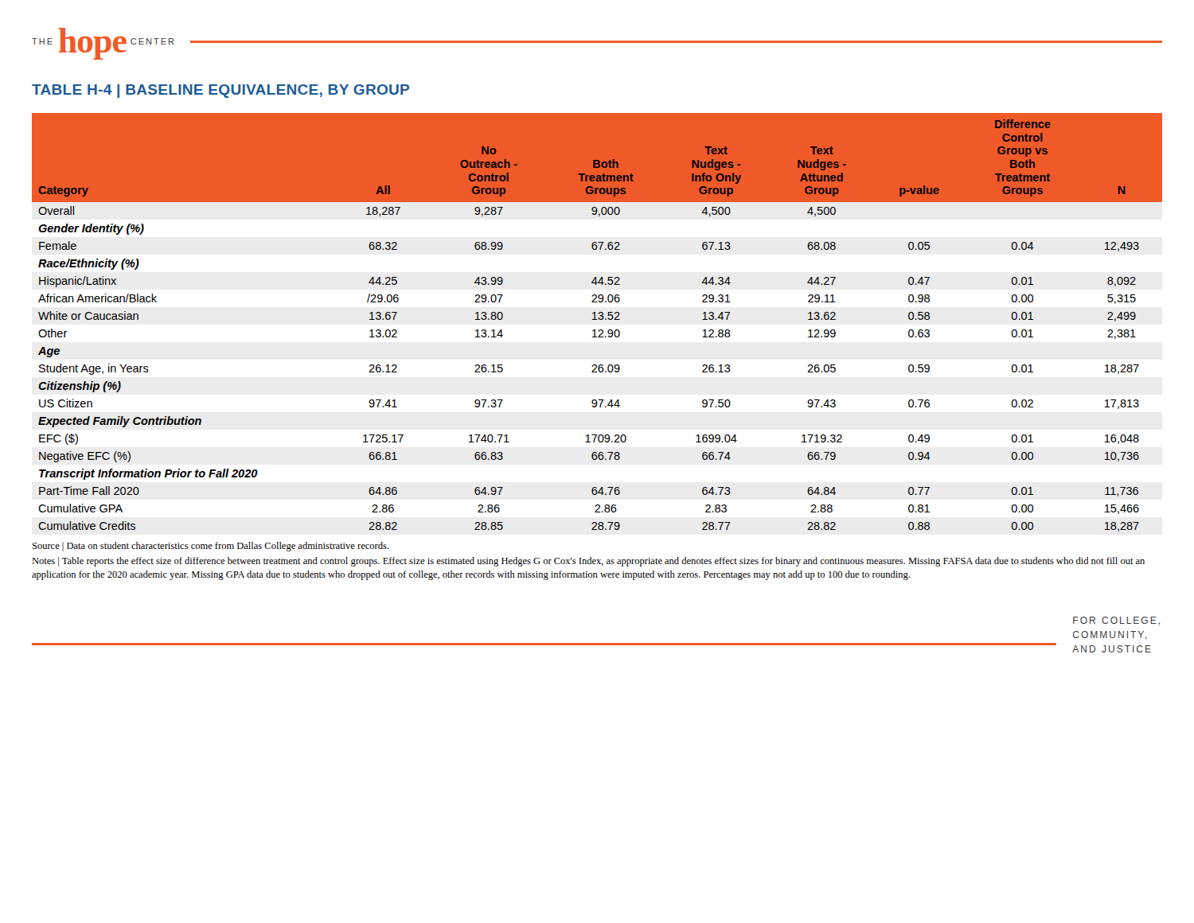THE hope CENTER
Table H-4 | Baseline Equivalence, by Group
| Category | All | No Outreach - Control Group | Both Treatment Groups | Text Nudges - Info Only Group | Text Nudges - Attuned Group | p-value | Difference Control Group vs Both Treatment Groups | N |
| --- | --- | --- | --- | --- | --- | --- | --- | --- |
| Overall | 18,287 | 9,287 | 9,000 | 4,500 | 4,500 | | | |
| Gender Identity (%) | | | | | | | | |
| Female | 68.32 | 68.99 | 67.62 | 67.13 | 68.08 | 0.05 | 0.04 | 12,493 |
| Race/Ethnicity (%) | | | | | | | | |
| Hispanic/Latinx | 44.25 | 43.99 | 44.52 | 44.34 | 44.27 | 0.47 | 0.01 | 8,092 |
| African American/Black | /29.06 | 29.07 | 29.06 | 29.31 | 29.11 | 0.98 | 0.00 | 5,315 |
| White or Caucasian | 13.67 | 13.80 | 13.52 | 13.47 | 13.62 | 0.58 | 0.01 | 2,499 |
| Other | 13.02 | 13.14 | 12.90 | 12.88 | 12.99 | 0.63 | 0.01 | 2,381 |
| Age | | | | | | | | |
| Student Age, in Years | 26.12 | 26.15 | 26.09 | 26.13 | 26.05 | 0.59 | 0.01 | 18,287 |
| Citizenship (%) | | | | | | | | |
| US Citizen | 97.41 | 97.37 | 97.44 | 97.50 | 97.43 | 0.76 | 0.02 | 17,813 |
| Expected Family Contribution | | | | | | | | |
| EFC ($) | 1725.17 | 1740.71 | 1709.20 | 1699.04 | 1719.32 | 0.49 | 0.01 | 16,048 |
| Negative EFC (%) | 66.81 | 66.83 | 66.78 | 66.74 | 66.79 | 0.94 | 0.00 | 10,736 |
| Transcript Information Prior to Fall 2020 | | | | | | | | |
| Part-Time Fall 2020 | 64.86 | 64.97 | 64.76 | 64.73 | 64.84 | 0.77 | 0.01 | 11,736 |
| Cumulative GPA | 2.86 | 2.86 | 2.86 | 2.83 | 2.88 | 0.81 | 0.00 | 15,466 |
| Cumulative Credits | 28.82 | 28.85 | 28.79 | 28.77 | 28.82 | 0.88 | 0.00 | 18,287 |
Source | Data on student characteristics come from Dallas College administrative records.
Notes | Table reports the effect size of difference between treatment and control groups. Effect size is estimated using Hedges G or Cox's Index, as appropriate and denotes effect sizes for binary and continuous measures. Missing FAFSA data due to students who did not fill out an application for the 2020 academic year. Missing GPA data due to students who dropped out of college, other records with missing information were imputed with zeros. Percentages may not add up to 100 due to rounding.
FOR COLLEGE,
COMMUNITY,
AND JUSTICE